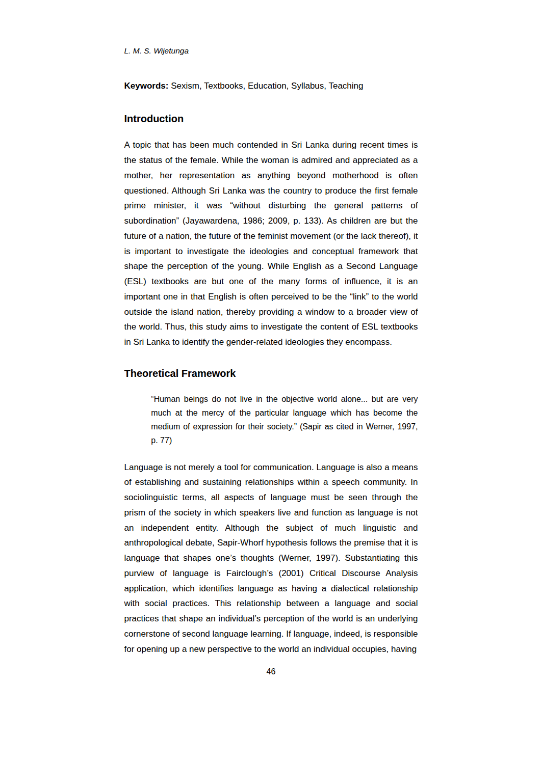L. M. S. Wijetunga
Keywords: Sexism, Textbooks, Education, Syllabus, Teaching
Introduction
A topic that has been much contended in Sri Lanka during recent times is the status of the female. While the woman is admired and appreciated as a mother, her representation as anything beyond motherhood is often questioned. Although Sri Lanka was the country to produce the first female prime minister, it was “without disturbing the general patterns of subordination” (Jayawardena, 1986; 2009, p. 133). As children are but the future of a nation, the future of the feminist movement (or the lack thereof), it is important to investigate the ideologies and conceptual framework that shape the perception of the young. While English as a Second Language (ESL) textbooks are but one of the many forms of influence, it is an important one in that English is often perceived to be the “link” to the world outside the island nation, thereby providing a window to a broader view of the world. Thus, this study aims to investigate the content of ESL textbooks in Sri Lanka to identify the gender-related ideologies they encompass.
Theoretical Framework
“Human beings do not live in the objective world alone... but are very much at the mercy of the particular language which has become the medium of expression for their society.” (Sapir as cited in Werner, 1997, p. 77)
Language is not merely a tool for communication. Language is also a means of establishing and sustaining relationships within a speech community. In sociolinguistic terms, all aspects of language must be seen through the prism of the society in which speakers live and function as language is not an independent entity. Although the subject of much linguistic and anthropological debate, Sapir-Whorf hypothesis follows the premise that it is language that shapes one’s thoughts (Werner, 1997). Substantiating this purview of language is Fairclough’s (2001) Critical Discourse Analysis application, which identifies language as having a dialectical relationship with social practices. This relationship between a language and social practices that shape an individual’s perception of the world is an underlying cornerstone of second language learning. If language, indeed, is responsible for opening up a new perspective to the world an individual occupies, having
46